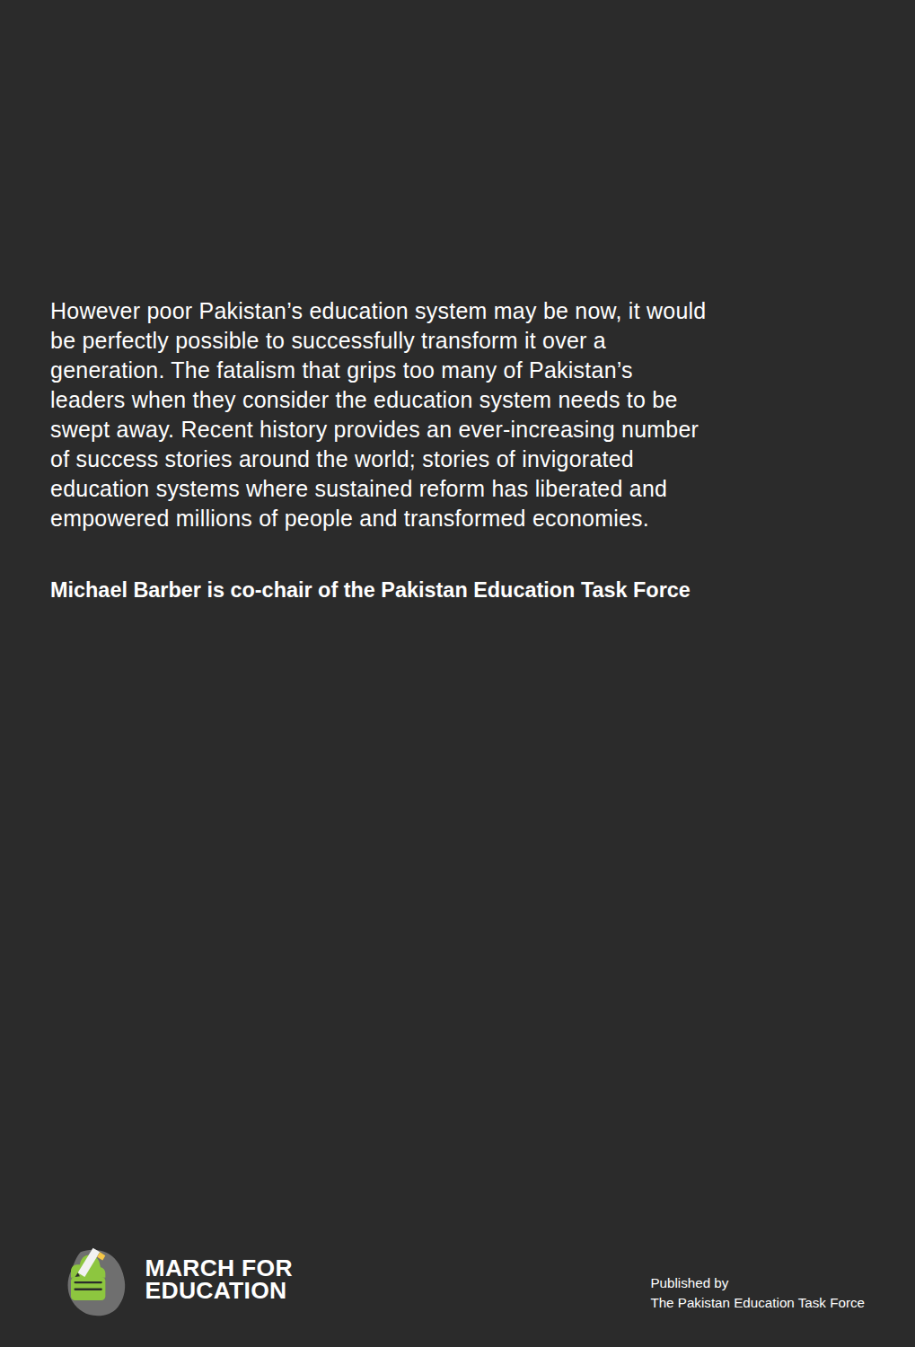However poor Pakistan’s education system may be now, it would be perfectly possible to successfully transform it over a generation. The fatalism that grips too many of Pakistan’s leaders when they consider the education system needs to be swept away. Recent history provides an ever-increasing number of success stories around the world; stories of invigorated education systems where sustained reform has liberated and empowered millions of people and transformed economies.
Michael Barber is co-chair of the Pakistan Education Task Force
March for Education
Published by
The Pakistan Education Task Force